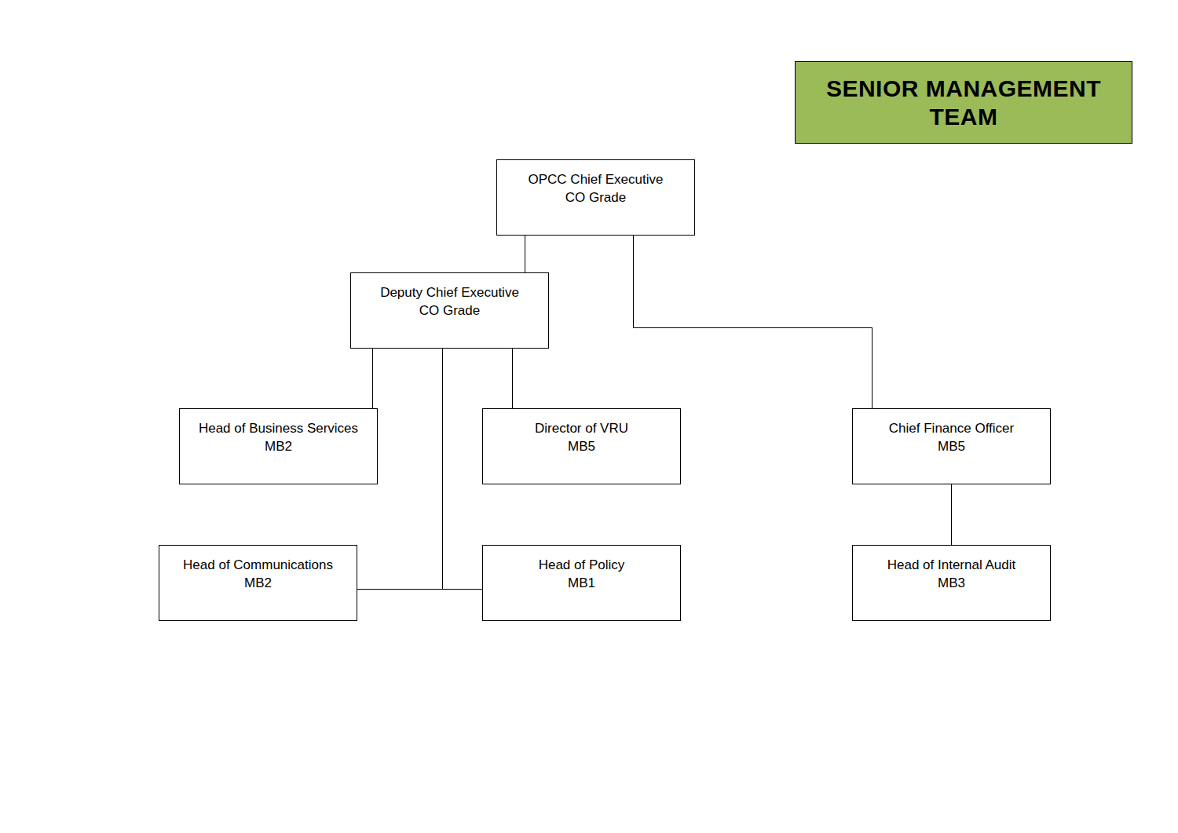SENIOR MANAGEMENT
TEAM
OPCC Chief Executive
CO Grade
Deputy Chief Executive
CO Grade
Head of Business Services
MB2
Director of VRU
MB5
Chief Finance Officer
MB5
Head of Communications
MB2
Head of Policy
MB1
Head of Internal Audit
MB3